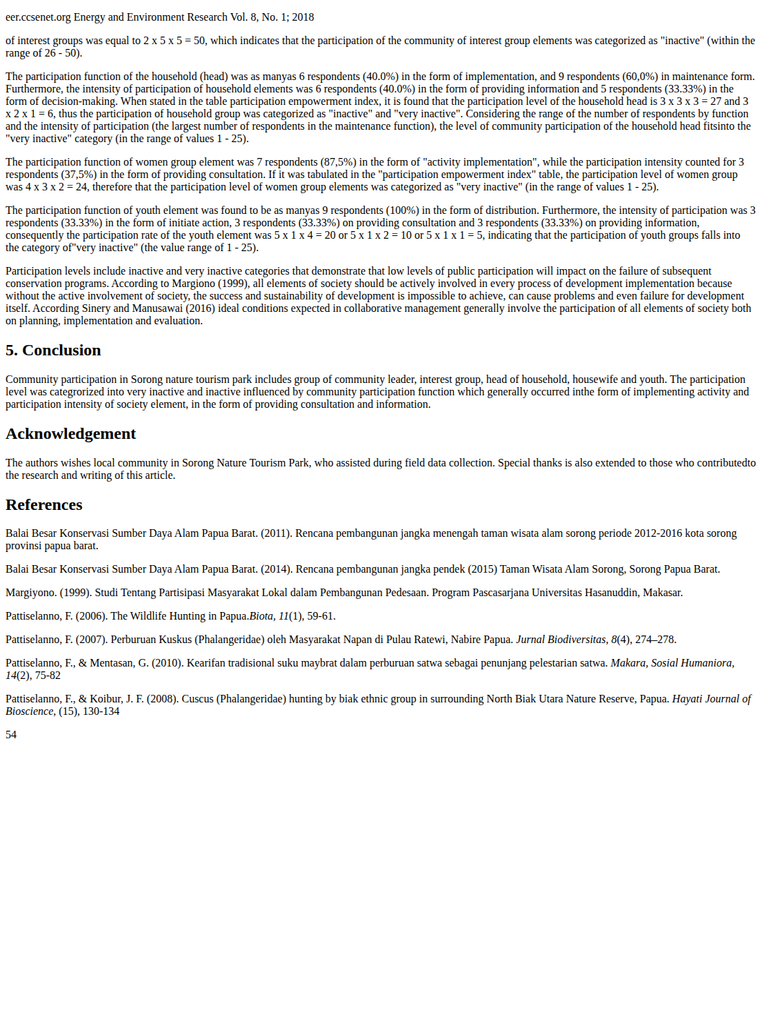eer.ccsenet.org Energy and Environment Research Vol. 8, No. 1; 2018
of interest groups was equal to 2 x 5 x 5 = 50, which indicates that the participation of the community of interest group elements was categorized as "inactive" (within the range of 26 - 50).
The participation function of the household (head) was as manyas 6 respondents (40.0%) in the form of implementation, and 9 respondents (60,0%) in maintenance form. Furthermore, the intensity of participation of household elements was 6 respondents (40.0%) in the form of providing information and 5 respondents (33.33%) in the form of decision-making. When stated in the table participation empowerment index, it is found that the participation level of the household head is 3 x 3 x 3 = 27 and 3 x 2 x 1 = 6, thus the participation of household group was categorized as "inactive" and "very inactive". Considering the range of the number of respondents by function and the intensity of participation (the largest number of respondents in the maintenance function), the level of community participation of the household head fitsinto the "very inactive" category (in the range of values 1 - 25).
The participation function of women group element was 7 respondents (87,5%) in the form of "activity implementation", while the participation intensity counted for 3 respondents (37,5%) in the form of providing consultation. If it was tabulated in the "participation empowerment index" table, the participation level of women group was 4 x 3 x 2 = 24, therefore that the participation level of women group elements was categorized as "very inactive" (in the range of values 1 - 25).
The participation function of youth element was found to be as manyas 9 respondents (100%) in the form of distribution. Furthermore, the intensity of participation was 3 respondents (33.33%) in the form of initiate action, 3 respondents (33.33%) on providing consultation and 3 respondents (33.33%) on providing information, consequently the participation rate of the youth element was 5 x 1 x 4 = 20 or 5 x 1 x 2 = 10 or 5 x 1 x 1 = 5, indicating that the participation of youth groups falls into the category of"very inactive" (the value range of 1 - 25).
Participation levels include inactive and very inactive categories that demonstrate that low levels of public participation will impact on the failure of subsequent conservation programs. According to Margiono (1999), all elements of society should be actively involved in every process of development implementation because without the active involvement of society, the success and sustainability of development is impossible to achieve, can cause problems and even failure for development itself. According Sinery and Manusawai (2016) ideal conditions expected in collaborative management generally involve the participation of all elements of society both on planning, implementation and evaluation.
5. Conclusion
Community participation in Sorong nature tourism park includes group of community leader, interest group, head of household, housewife and youth. The participation level was categrorized into very inactive and inactive influenced by community participation function which generally occurred inthe form of implementing activity and participation intensity of society element, in the form of providing consultation and information.
Acknowledgement
The authors wishes local community in Sorong Nature Tourism Park, who assisted during field data collection. Special thanks is also extended to those who contributedto the research and writing of this article.
References
Balai Besar Konservasi Sumber Daya Alam Papua Barat. (2011). Rencana pembangunan jangka menengah taman wisata alam sorong periode 2012-2016 kota sorong provinsi papua barat.
Balai Besar Konservasi Sumber Daya Alam Papua Barat. (2014). Rencana pembangunan jangka pendek (2015) Taman Wisata Alam Sorong, Sorong Papua Barat.
Margiyono. (1999). Studi Tentang Partisipasi Masyarakat Lokal dalam Pembangunan Pedesaan. Program Pascasarjana Universitas Hasanuddin, Makasar.
Pattiselanno, F. (2006). The Wildlife Hunting in Papua.Biota, 11(1), 59-61.
Pattiselanno, F. (2007). Perburuan Kuskus (Phalangeridae) oleh Masyarakat Napan di Pulau Ratewi, Nabire Papua. Jurnal Biodiversitas, 8(4), 274–278.
Pattiselanno, F., & Mentasan, G. (2010). Kearifan tradisional suku maybrat dalam perburuan satwa sebagai penunjang pelestarian satwa. Makara, Sosial Humaniora, 14(2), 75-82
Pattiselanno, F., & Koibur, J. F. (2008). Cuscus (Phalangeridae) hunting by biak ethnic group in surrounding North Biak Utara Nature Reserve, Papua. Hayati Journal of Bioscience, (15), 130-134
54